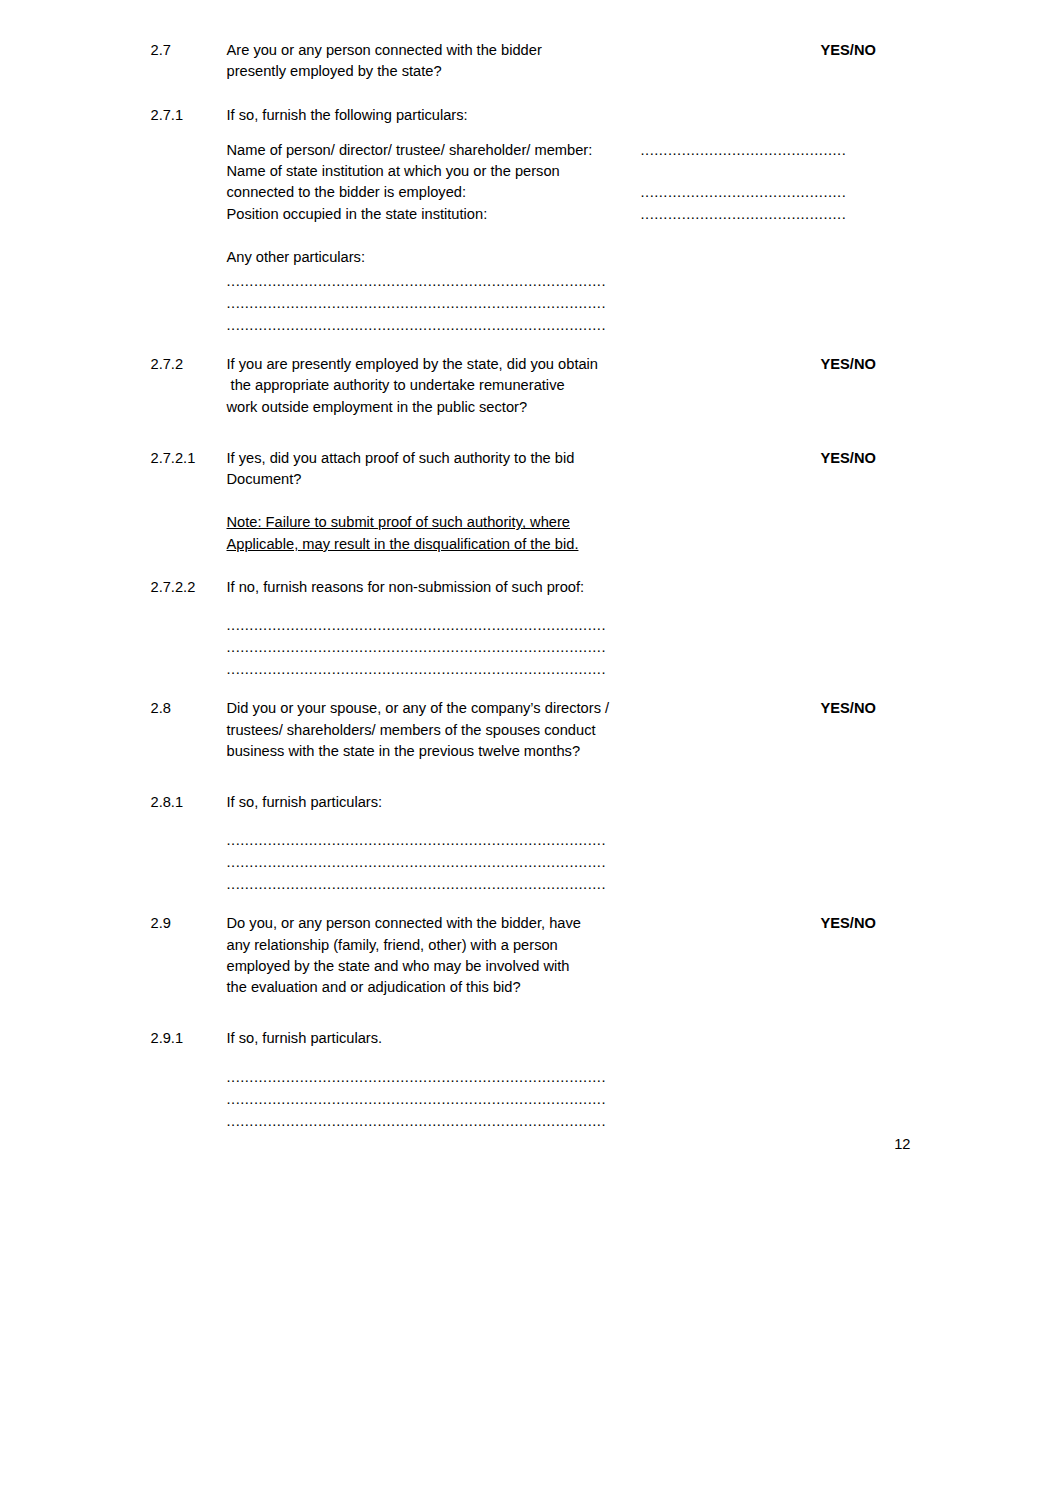2.7
Are you or any person connected with the bidder
presently employed by the state?
YES/NO
2.7.1
If so, furnish the following particulars:
Name of person/ director/ trustee/ shareholder/ member:
.............................................
Name of state institution at which you or the person
connected to the bidder is employed:
.............................................
Position occupied in the state institution:
.............................................
Any other particulars:
...................................................................................
...................................................................................
...................................................................................
2.7.2
If you are presently employed by the state, did you obtain
the appropriate authority to undertake remunerative
work outside employment in the public sector?
YES/NO
2.7.2.1
If yes, did you attach proof of such authority to the bid
Document?
YES/NO
Note: Failure to submit proof of such authority, where
Applicable, may result in the disqualification of the bid.
2.7.2.2
If no, furnish reasons for non-submission of such proof:
...................................................................................
...................................................................................
...................................................................................
2.8
Did you or your spouse, or any of the company’s directors /
trustees/ shareholders/ members of the spouses conduct
business with the state in the previous twelve months?
YES/NO
2.8.1
If so, furnish particulars:
...................................................................................
...................................................................................
...................................................................................
2.9
Do you, or any person connected with the bidder, have
any relationship (family, friend, other) with a person
employed by the state and who may be involved with
the evaluation and or adjudication of this bid?
YES/NO
2.9.1
If so, furnish particulars.
...................................................................................
...................................................................................
...................................................................................
12